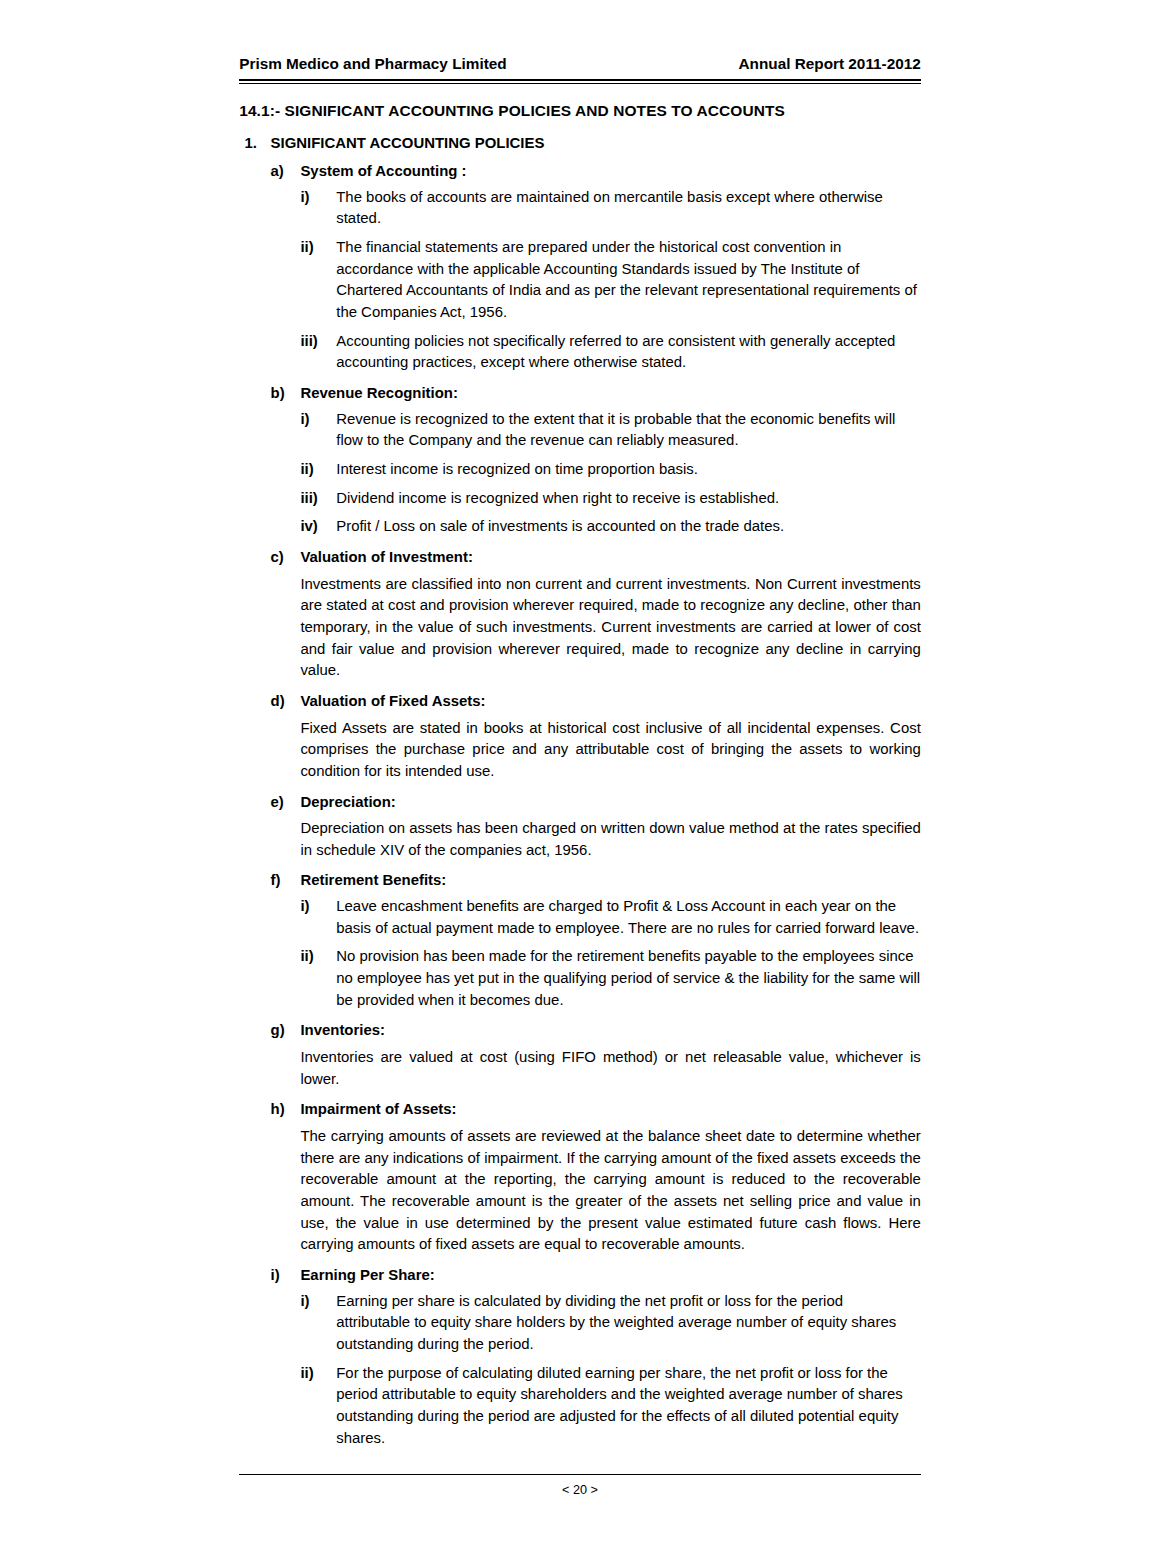Prism Medico and Pharmacy Limited
Annual Report 2011-2012
14.1:- SIGNIFICANT ACCOUNTING POLICIES AND NOTES TO ACCOUNTS
1. Significant Accounting Policies
a) System of Accounting :
i) The books of accounts are maintained on mercantile basis except where otherwise stated.
ii) The financial statements are prepared under the historical cost convention in accordance with the applicable Accounting Standards issued by The Institute of Chartered Accountants of India and as per the relevant representational requirements of the Companies Act, 1956.
iii) Accounting policies not specifically referred to are consistent with generally accepted accounting practices, except where otherwise stated.
b) Revenue Recognition:
i) Revenue is recognized to the extent that it is probable that the economic benefits will flow to the Company and the revenue can reliably measured.
ii) Interest income is recognized on time proportion basis.
iii) Dividend income is recognized when right to receive is established.
iv) Profit / Loss on sale of investments is accounted on the trade dates.
c) Valuation of Investment:
Investments are classified into non current and current investments. Non Current investments are stated at cost and provision wherever required, made to recognize any decline, other than temporary, in the value of such investments. Current investments are carried at lower of cost and fair value and provision wherever required, made to recognize any decline in carrying value.
d) Valuation of Fixed Assets:
Fixed Assets are stated in books at historical cost inclusive of all incidental expenses. Cost comprises the purchase price and any attributable cost of bringing the assets to working condition for its intended use.
e) Depreciation:
Depreciation on assets has been charged on written down value method at the rates specified in schedule XIV of the companies act, 1956.
f) Retirement Benefits:
i) Leave encashment benefits are charged to Profit & Loss Account in each year on the basis of actual payment made to employee. There are no rules for carried forward leave.
ii) No provision has been made for the retirement benefits payable to the employees since no employee has yet put in the qualifying period of service & the liability for the same will be provided when it becomes due.
g) Inventories:
Inventories are valued at cost (using FIFO method) or net releasable value, whichever is lower.
h) Impairment of Assets:
The carrying amounts of assets are reviewed at the balance sheet date to determine whether there are any indications of impairment. If the carrying amount of the fixed assets exceeds the recoverable amount at the reporting, the carrying amount is reduced to the recoverable amount. The recoverable amount is the greater of the assets net selling price and value in use, the value in use determined by the present value estimated future cash flows. Here carrying amounts of fixed assets are equal to recoverable amounts.
i) Earning Per Share:
i) Earning per share is calculated by dividing the net profit or loss for the period attributable to equity share holders by the weighted average number of equity shares outstanding during the period.
ii) For the purpose of calculating diluted earning per share, the net profit or loss for the period attributable to equity shareholders and the weighted average number of shares outstanding during the period are adjusted for the effects of all diluted potential equity shares.
< 20 >